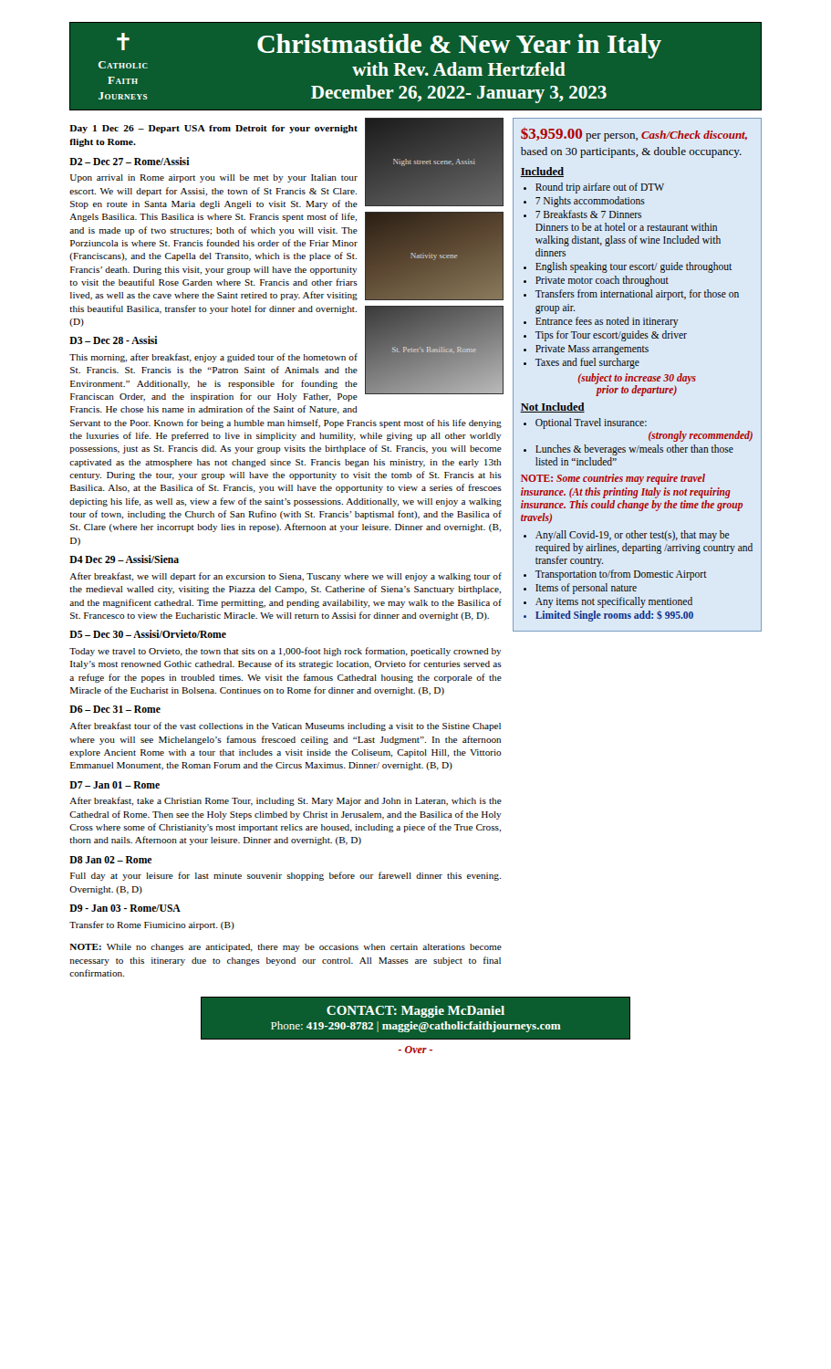✝ Catholic
Faith
Journeys
Christmastide & New Year in Italy
with Rev. Adam Hertzfeld
December 26, 2022- January 3, 2023
Night street scene, Assisi
Nativity scene
St. Peter's Basilica, Rome
Day 1 Dec 26 – Depart USA from Detroit for your overnight flight to Rome.
D2 – Dec 27 – Rome/Assisi
Upon arrival in Rome airport you will be met by your Italian tour escort. We will depart for Assisi, the town of St Francis & St Clare. Stop en route in Santa Maria degli Angeli to visit St. Mary of the Angels Basilica. This Basilica is where St. Francis spent most of life, and is made up of two structures; both of which you will visit. The Porziuncola is where St. Francis founded his order of the Friar Minor (Franciscans), and the Capella del Transito, which is the place of St. Francis’ death. During this visit, your group will have the opportunity to visit the beautiful Rose Garden where St. Francis and other friars lived, as well as the cave where the Saint retired to pray. After visiting this beautiful Basilica, transfer to your hotel for dinner and overnight. (D)
D3 – Dec 28 - Assisi
This morning, after breakfast, enjoy a guided tour of the hometown of St. Francis. St. Francis is the “Patron Saint of Animals and the Environment.” Additionally, he is responsible for founding the Franciscan Order, and the inspiration for our Holy Father, Pope Francis. He chose his name in admiration of the Saint of Nature, and Servant to the Poor. Known for being a humble man himself, Pope Francis spent most of his life denying the luxuries of life. He preferred to live in simplicity and humility, while giving up all other worldly possessions, just as St. Francis did. As your group visits the birthplace of St. Francis, you will become captivated as the atmosphere has not changed since St. Francis began his ministry, in the early 13th century. During the tour, your group will have the opportunity to visit the tomb of St. Francis at his Basilica. Also, at the Basilica of St. Francis, you will have the opportunity to view a series of frescoes depicting his life, as well as, view a few of the saint’s possessions. Additionally, we will enjoy a walking tour of town, including the Church of San Rufino (with St. Francis’ baptismal font), and the Basilica of St. Clare (where her incorrupt body lies in repose). Afternoon at your leisure. Dinner and overnight. (B, D)
D4 Dec 29 – Assisi/Siena
After breakfast, we will depart for an excursion to Siena, Tuscany where we will enjoy a walking tour of the medieval walled city, visiting the Piazza del Campo, St. Catherine of Siena’s Sanctuary birthplace, and the magnificent cathedral. Time permitting, and pending availability, we may walk to the Basilica of St. Francesco to view the Eucharistic Miracle. We will return to Assisi for dinner and overnight (B, D).
D5 – Dec 30 – Assisi/Orvieto/Rome
Today we travel to Orvieto, the town that sits on a 1,000-foot high rock formation, poetically crowned by Italy’s most renowned Gothic cathedral. Because of its strategic location, Orvieto for centuries served as a refuge for the popes in troubled times. We visit the famous Cathedral housing the corporale of the Miracle of the Eucharist in Bolsena. Continues on to Rome for dinner and overnight. (B, D)
D6 – Dec 31 – Rome
After breakfast tour of the vast collections in the Vatican Museums including a visit to the Sistine Chapel where you will see Michelangelo’s famous frescoed ceiling and “Last Judgment”. In the afternoon explore Ancient Rome with a tour that includes a visit inside the Coliseum, Capitol Hill, the Vittorio Emmanuel Monument, the Roman Forum and the Circus Maximus. Dinner/ overnight. (B, D)
D7 – Jan 01 – Rome
After breakfast, take a Christian Rome Tour, including St. Mary Major and John in Lateran, which is the Cathedral of Rome. Then see the Holy Steps climbed by Christ in Jerusalem, and the Basilica of the Holy Cross where some of Christianity's most important relics are housed, including a piece of the True Cross, thorn and nails. Afternoon at your leisure. Dinner and overnight. (B, D)
D8 Jan 02 – Rome
Full day at your leisure for last minute souvenir shopping before our farewell dinner this evening. Overnight. (B, D)
D9 - Jan 03 - Rome/USA
Transfer to Rome Fiumicino airport. (B)
NOTE: While no changes are anticipated, there may be occasions when certain alterations become necessary to this itinerary due to changes beyond our control. All Masses are subject to final confirmation.
$3,959.00 per person, Cash/Check discount, based on 30 participants, & double occupancy.
Included
Round trip airfare out of DTW
7 Nights accommodations
7 Breakfasts & 7 Dinners
Dinners to be at hotel or a restaurant within walking distant, glass of wine Included with dinners
English speaking tour escort/ guide throughout
Private motor coach throughout
Transfers from international airport, for those on group air.
Entrance fees as noted in itinerary
Tips for Tour escort/guides & driver
Private Mass arrangements
Taxes and fuel surcharge
(subject to increase 30 days
prior to departure)
Not Included
Optional Travel insurance: (strongly recommended)
Lunches & beverages w/meals other than those listed in “included”
NOTE: Some countries may require travel insurance. (At this printing Italy is not requiring insurance. This could change by the time the group travels)
Any/all Covid-19, or other test(s), that may be required by airlines, departing /arriving country and transfer country.
Transportation to/from Domestic Airport
Items of personal nature
Any items not specifically mentioned
Limited Single rooms add: $ 995.00
CONTACT: Maggie McDaniel
Phone: 419-290-8782 | maggie@catholicfaithjourneys.com
- Over -